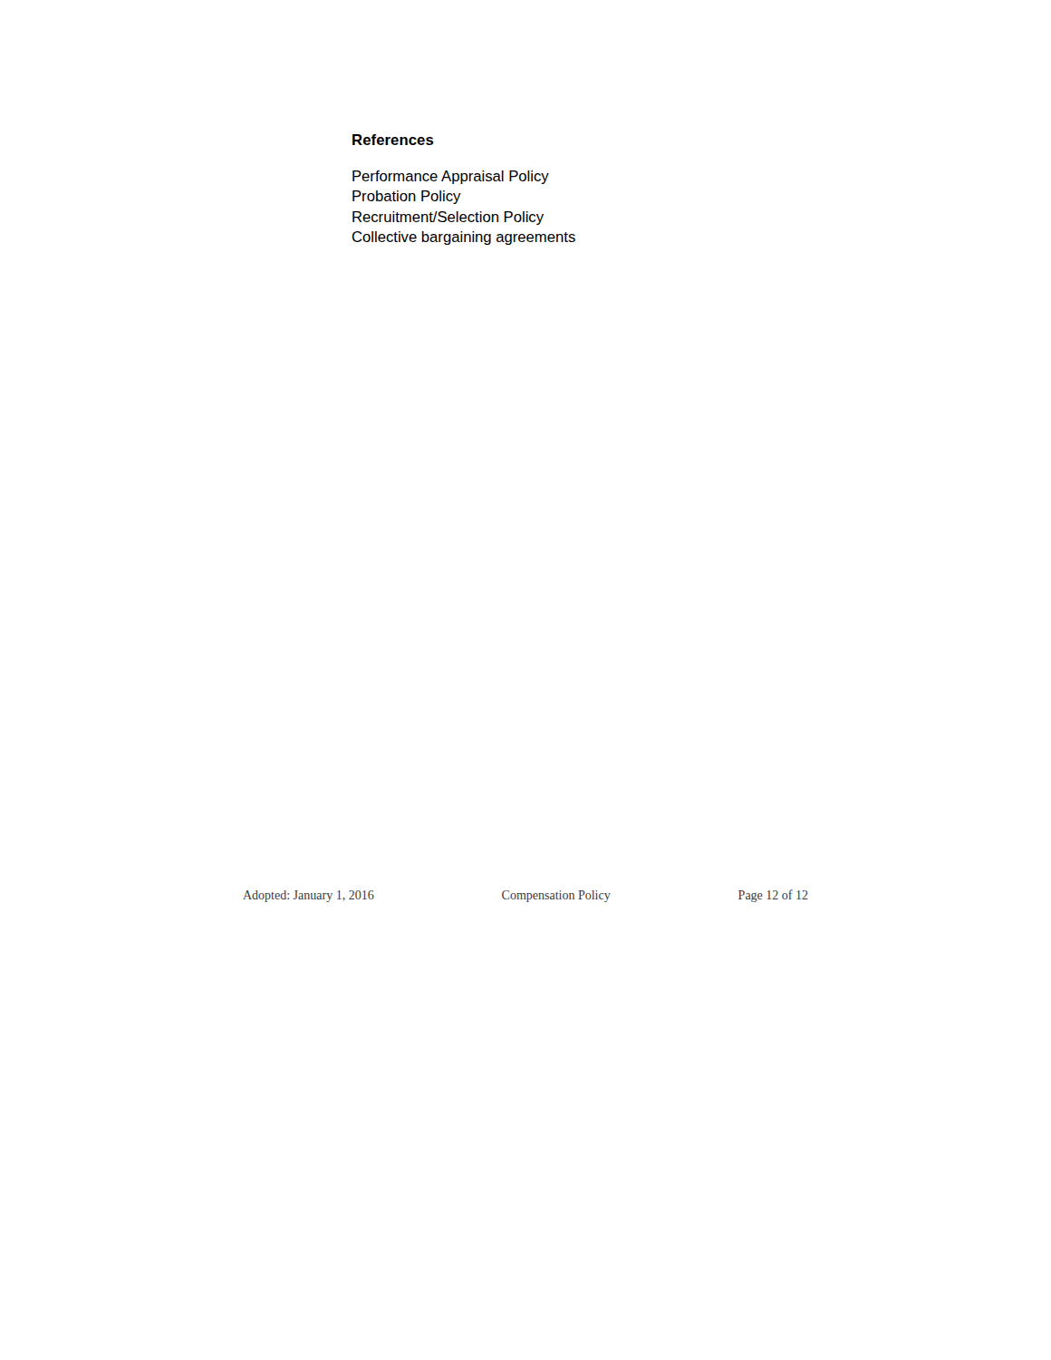References
Performance Appraisal Policy
Probation Policy
Recruitment/Selection Policy
Collective bargaining agreements
Adopted: January 1, 2016
Compensation Policy
Page 12 of 12